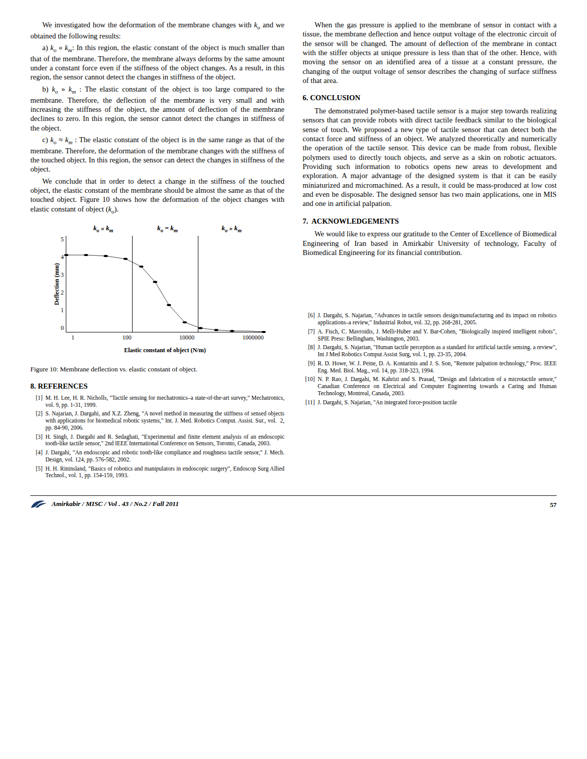We investigated how the deformation of the membrane changes with ko and we obtained the following results:
a) ko « km: In this region, the elastic constant of the object is much smaller than that of the membrane. Therefore, the membrane always deforms by the same amount under a constant force even if the stiffness of the object changes. As a result, in this region, the sensor cannot detect the changes in stiffness of the object.
b) ko » km : The elastic constant of the object is too large compared to the membrane. Therefore, the deflection of the membrane is very small and with increasing the stiffness of the object, the amount of deflection of the membrane declines to zero. In this region, the sensor cannot detect the changes in stiffness of the object.
c) ko ≈ km : The elastic constant of the object is in the same range as that of the membrane. Therefore, the deformation of the membrane changes with the stiffness of the touched object. In this region, the sensor can detect the changes in stiffness of the object.
We conclude that in order to detect a change in the stiffness of the touched object, the elastic constant of the membrane should be almost the same as that of the touched object. Figure 10 shows how the deformation of the object changes with elastic constant of object (ko).
ko « km ko = km ko » km
Deflection (mm)
543210
1100100001000000
Elastic constant of object (N/m)
Figure 10: Membrane deflection vs. elastic constant of object.
8. REFERENCES
[1]
M. H. Lee, H. R. Nicholls, "Tactile sensing for mechatronics–a state-of-the-art survey," Mechatronics, vol. 9, pp. 1-31, 1999.
[2]
S. Najarian, J. Dargahi, and X.Z. Zheng, "A novel method in measuring the stiffness of sensed objects with applications for biomedical robotic systems," Int. J. Med. Robotics Comput. Assist. Sur., vol. 2, pp. 84-90, 2006.
[3]
H. Singh, J. Dargahi and R. Sedaghati, "Experimental and finite element analysis of an endoscopic tooth-like tactile sensor," 2nd IEEE International Conference on Sensors, Toronto, Canada, 2003.
[4]
J. Dargahi, "An endoscopic and robotic tooth-like compliance and roughness tactile sensor," J. Mech. Design, vol. 124, pp. 576-582, 2002.
[5]
H. H. Rininsland, "Basics of robotics and manipulators in endoscopic surgery", Endoscop Surg Allied Technol., vol. 1, pp. 154-159, 1993.
When the gas pressure is applied to the membrane of sensor in contact with a tissue, the membrane deflection and hence output voltage of the electronic circuit of the sensor will be changed. The amount of deflection of the membrane in contact with the stiffer objects at unique pressure is less than that of the other. Hence, with moving the sensor on an identified area of a tissue at a constant pressure, the changing of the output voltage of sensor describes the changing of surface stiffness of that area.
6. CONCLUSION
The demonstrated polymer-based tactile sensor is a major step towards realizing sensors that can provide robots with direct tactile feedback similar to the biological sense of touch. We proposed a new type of tactile sensor that can detect both the contact force and stiffness of an object. We analyzed theoretically and numerically the operation of the tactile sensor. This device can be made from robust, flexible polymers used to directly touch objects, and serve as a skin on robotic actuators. Providing such information to robotics opens new areas to development and exploration. A major advantage of the designed system is that it can be easily miniaturized and micromachined. As a result, it could be mass-produced at low cost and even be disposable. The designed sensor has two main applications, one in MIS and one in artificial palpation.
7. ACKNOWLEDGEMENTS
We would like to express our gratitude to the Center of Excellence of Biomedical Engineering of Iran based in Amirkabir University of technology, Faculty of Biomedical Engineering for its financial contribution.
[6]
J. Dargahi, S. Najarian, "Advances in tactile sensors design/manufacturing and its impact on robotics applications–a review," Industrial Robot, vol. 32, pp. 268-281, 2005.
[7]
A. Fisch, C. Mavroidis, J. Melli-Huber and Y. Bar-Cohen, "Biologically inspired intelligent robots", SPIE Press: Bellingham, Washington, 2003.
[8]
J. Dargahi, S. Najarian, "Human tactile perception as a standard for artificial tactile sensing. a review", Int J Med Robotics Comput Assist Surg, vol. 1, pp. 23-35, 2004.
[9]
R. D. Howe, W. J. Peine, D. A. Kontarinis and J. S. Son, "Remote palpation technology," Proc. IEEE Eng. Med. Biol. Mag., vol. 14, pp. 318-323, 1994.
[10]
N. P. Rao, J. Dargahi, M. Kahrizi and S. Prasad, "Design and fabrication of a microtactile sensor," Canadian Conference on Electrical and Computer Engineering towards a Caring and Human Technology, Montreal, Canada, 2003.
[11]
J. Dargahi, S. Najarian, "An integrated force-position tactile
Amirkabir / MISC / Vol . 43 / No.2 / Fall 2011
57